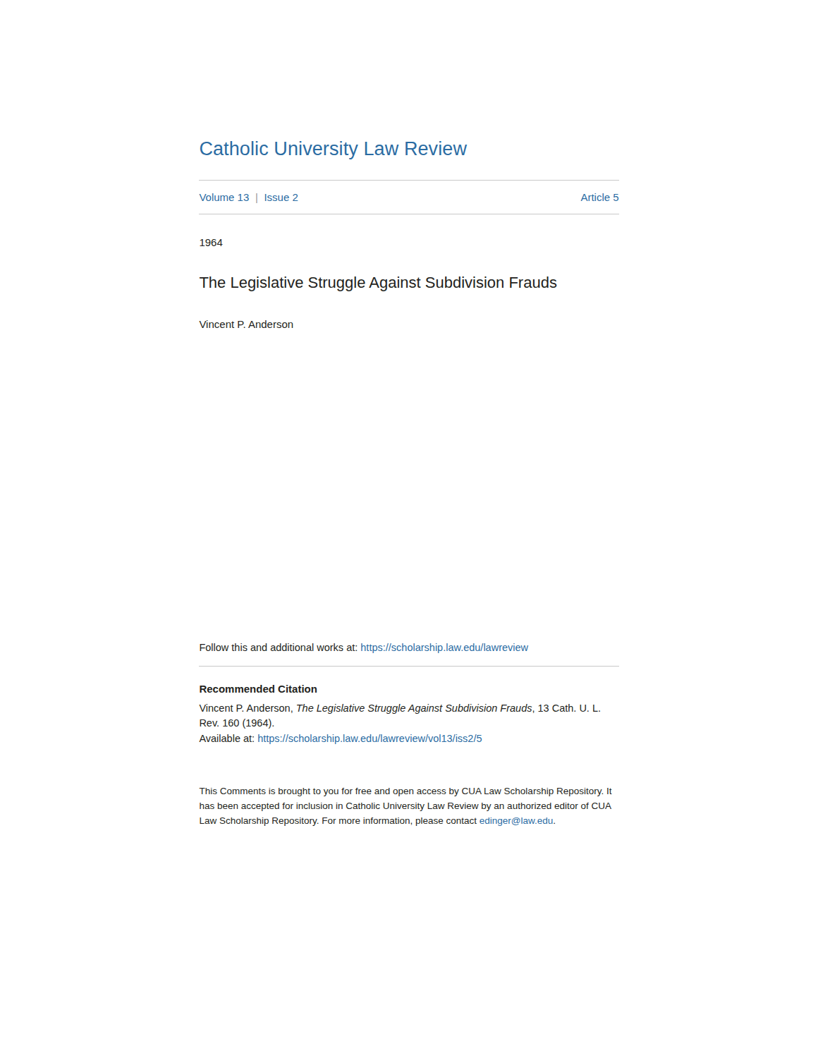Catholic University Law Review
Volume 13|Issue 2
Article 5
1964
The Legislative Struggle Against Subdivision Frauds
Vincent P. Anderson
Follow this and additional works at: https://scholarship.law.edu/lawreview
Recommended Citation
Vincent P. Anderson, The Legislative Struggle Against Subdivision Frauds, 13 Cath. U. L. Rev. 160 (1964).
Available at: https://scholarship.law.edu/lawreview/vol13/iss2/5
This Comments is brought to you for free and open access by CUA Law Scholarship Repository. It has been accepted for inclusion in Catholic University Law Review by an authorized editor of CUA Law Scholarship Repository. For more information, please contact edinger@law.edu.